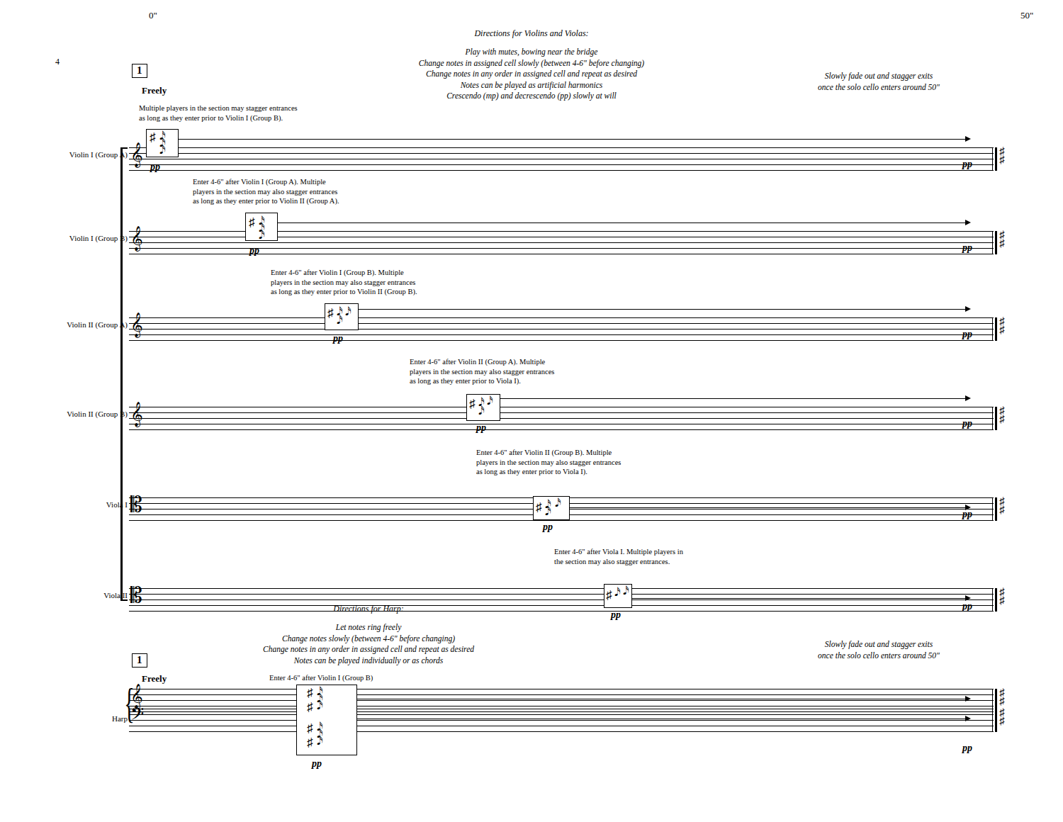0"
50"
4
1
Freely
Directions for Violins and Violas:
Play with mutes, bowing near the bridge
Change notes in assigned cell slowly (between 4-6" before changing)
Change notes in any order in assigned cell and repeat as desired
Notes can be played as artificial harmonics
Crescendo (mp) and decrescendo (pp) slowly at will
Slowly fade out and stagger exits
once the solo cello enters around 50"
Multiple players in the section may stagger entrances
as long as they enter prior to Violin I (Group B).
Violin I (Group A)
♯ 𝅘𝅥𝅯 𝅘𝅥𝅯 𝅘𝅥𝅯
pp
pp
♯
♯
Violin I (Group B)
Enter 4-6" after Violin I (Group A). Multiple
players in the section may also stagger entrances
as long as they enter prior to Violin II (Group A).
♯ 𝅘𝅥𝅯 𝅘𝅥𝅯 𝅘𝅥𝅯
pp
pp
♯
♯
Violin II (Group A)
Enter 4-6" after Violin I (Group B). Multiple
players in the section may also stagger entrances
as long as they enter prior to Violin II (Group B).
♯ 𝅘𝅥𝅯 𝅘𝅥𝅯 𝅘𝅥𝅯
pp
pp
♯
♯
Violin II (Group B)
Enter 4-6" after Violin II (Group A). Multiple
players in the section may also stagger entrances
as long as they enter prior to Viola I).
♯ 𝅘𝅥𝅯 𝅘𝅥𝅯 𝅘𝅥𝅯
pp
pp
♯
♯
Viola I
Enter 4-6" after Violin II (Group B). Multiple
players in the section may also stagger entrances
as long as they enter prior to Viola I).
♯ 𝅘𝅥𝅯 𝅘𝅥𝅯 𝅘𝅥𝅯
pp
pp
♯
♯
Viola II
Enter 4-6" after Viola I. Multiple players in
the section may also stagger entrances.
♯ 𝅘𝅥𝅯 𝅘𝅥𝅯
pp
pp
♯
♯
Directions for Harp:
Let notes ring freely
Change notes slowly (between 4-6" before changing)
Change notes in any order in assigned cell and repeat as desired
Notes can be played individually or as chords
Slowly fade out and stagger exits
once the solo cello enters around 50"
1
Freely
Enter 4-6" after Violin I (Group B)
Harp
{
♯ 𝅘𝅥𝅯 𝅘𝅥𝅯 ♯ 𝅘𝅥𝅯 ♯ 𝅘𝅥𝅯 𝅘𝅥𝅯 ♯ 𝅘𝅥𝅯
pp
pp
♯
♯
♯
♯